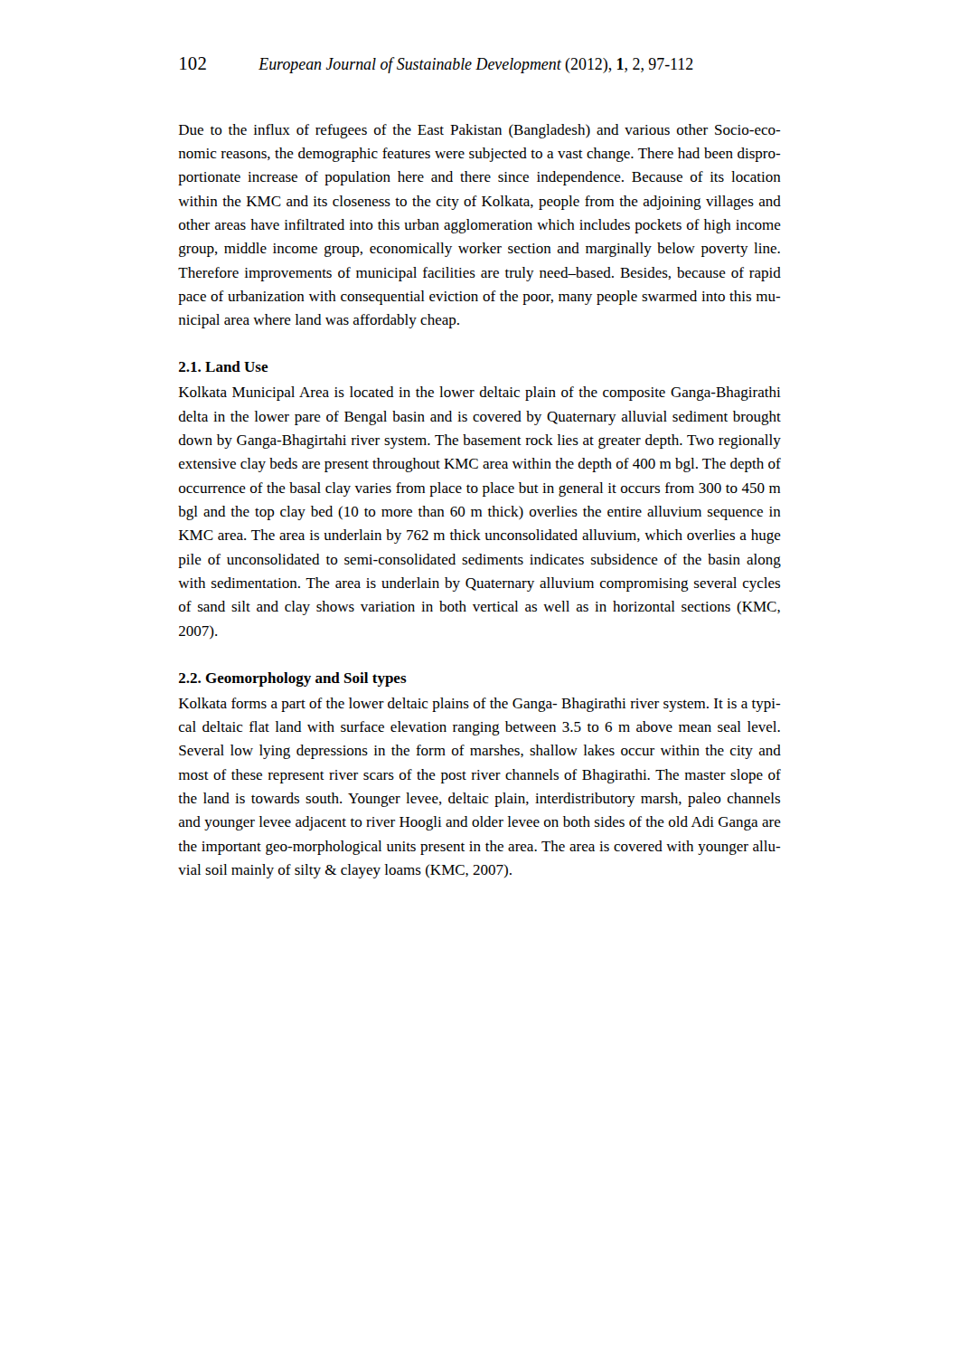102
European Journal of Sustainable Development (2012), 1, 2, 97-112
Due to the influx of refugees of the East Pakistan (Bangladesh) and various other Socio-economic reasons, the demographic features were subjected to a vast change. There had been disproportionate increase of population here and there since independence. Because of its location within the KMC and its closeness to the city of Kolkata, people from the adjoining villages and other areas have infiltrated into this urban agglomeration which includes pockets of high income group, middle income group, economically worker section and marginally below poverty line. Therefore improvements of municipal facilities are truly need–based. Besides, because of rapid pace of urbanization with consequential eviction of the poor, many people swarmed into this municipal area where land was affordably cheap.
2.1. Land Use
Kolkata Municipal Area is located in the lower deltaic plain of the composite Ganga-Bhagirathi delta in the lower pare of Bengal basin and is covered by Quaternary alluvial sediment brought down by Ganga-Bhagirtahi river system. The basement rock lies at greater depth. Two regionally extensive clay beds are present throughout KMC area within the depth of 400 m bgl. The depth of occurrence of the basal clay varies from place to place but in general it occurs from 300 to 450 m bgl and the top clay bed (10 to more than 60 m thick) overlies the entire alluvium sequence in KMC area. The area is underlain by 762 m thick unconsolidated alluvium, which overlies a huge pile of unconsolidated to semi-consolidated sediments indicates subsidence of the basin along with sedimentation. The area is underlain by Quaternary alluvium compromising several cycles of sand silt and clay shows variation in both vertical as well as in horizontal sections (KMC, 2007).
2.2. Geomorphology and Soil types
Kolkata forms a part of the lower deltaic plains of the Ganga- Bhagirathi river system. It is a typical deltaic flat land with surface elevation ranging between 3.5 to 6 m above mean seal level. Several low lying depressions in the form of marshes, shallow lakes occur within the city and most of these represent river scars of the post river channels of Bhagirathi. The master slope of the land is towards south. Younger levee, deltaic plain, interdistributory marsh, paleo channels and younger levee adjacent to river Hoogli and older levee on both sides of the old Adi Ganga are the important geo-morphological units present in the area. The area is covered with younger alluvial soil mainly of silty & clayey loams (KMC, 2007).